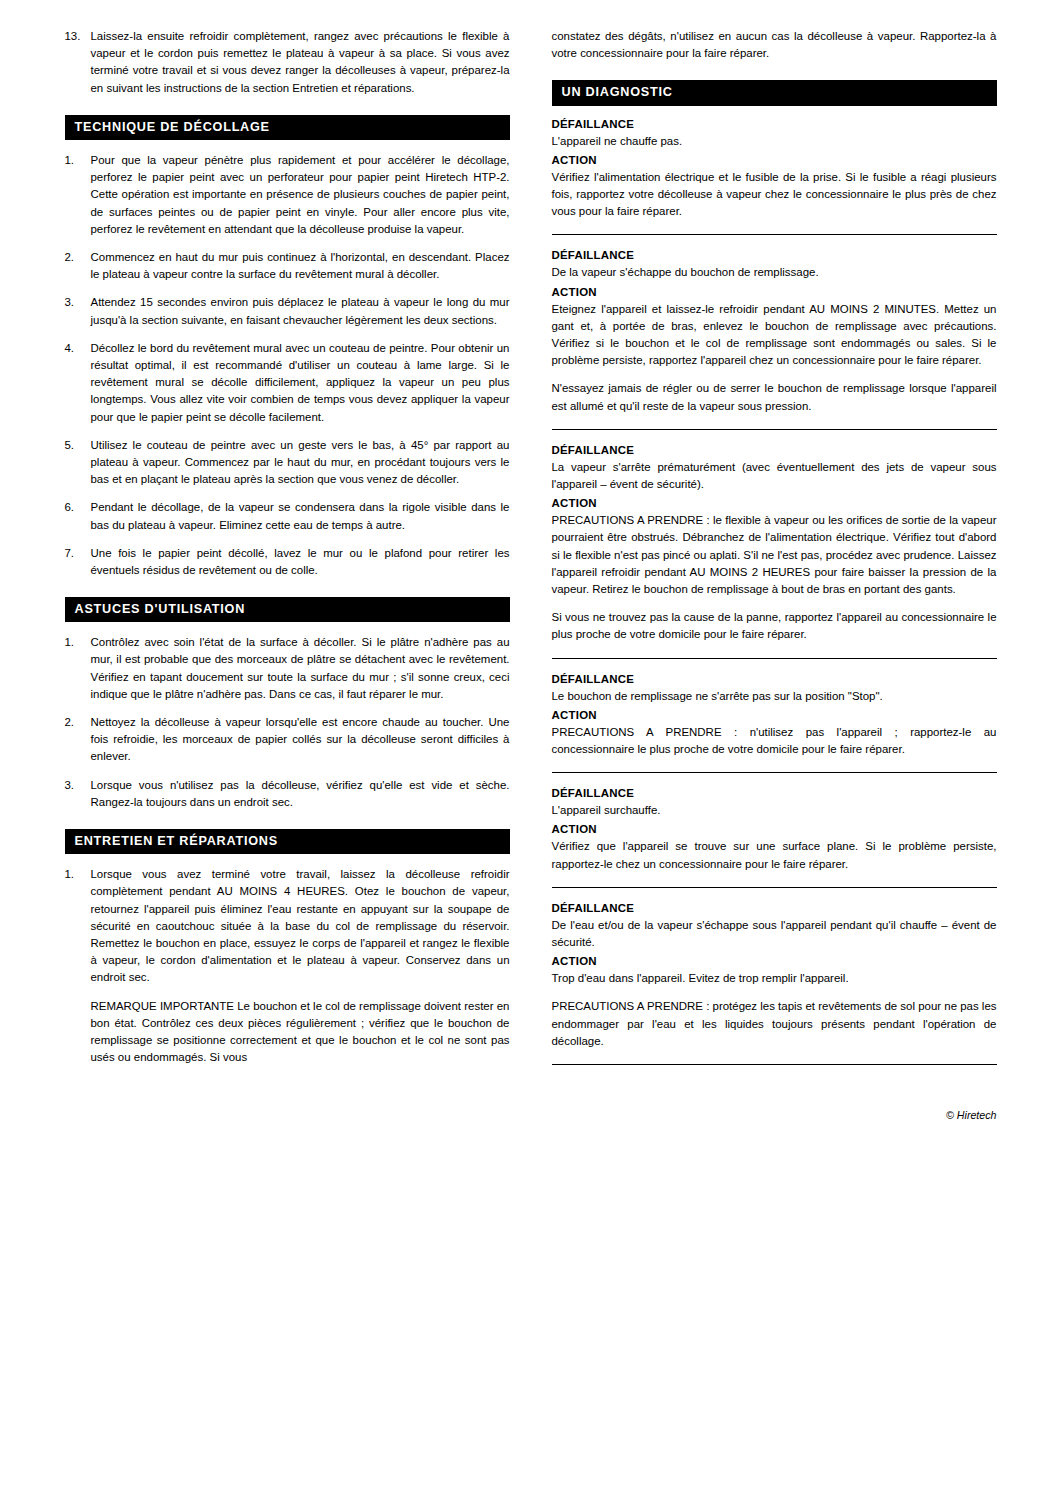13. Laissez-la ensuite refroidir complètement, rangez avec précautions le flexible à vapeur et le cordon puis remettez le plateau à vapeur à sa place. Si vous avez terminé votre travail et si vous devez ranger la décolleuses à vapeur, préparez-la en suivant les instructions de la section Entretien et réparations.
Technique de décollage
1. Pour que la vapeur pénètre plus rapidement et pour accélérer le décollage, perforez le papier peint avec un perforateur pour papier peint Hiretech HTP-2. Cette opération est importante en présence de plusieurs couches de papier peint, de surfaces peintes ou de papier peint en vinyle. Pour aller encore plus vite, perforez le revêtement en attendant que la décolleuse produise la vapeur.
2. Commencez en haut du mur puis continuez à l'horizontal, en descendant. Placez le plateau à vapeur contre la surface du revêtement mural à décoller.
3. Attendez 15 secondes environ puis déplacez le plateau à vapeur le long du mur jusqu'à la section suivante, en faisant chevaucher légèrement les deux sections.
4. Décollez le bord du revêtement mural avec un couteau de peintre. Pour obtenir un résultat optimal, il est recommandé d'utiliser un couteau à lame large. Si le revêtement mural se décolle difficilement, appliquez la vapeur un peu plus longtemps. Vous allez vite voir combien de temps vous devez appliquer la vapeur pour que le papier peint se décolle facilement.
5. Utilisez le couteau de peintre avec un geste vers le bas, à 45° par rapport au plateau à vapeur. Commencez par le haut du mur, en procédant toujours vers le bas et en plaçant le plateau après la section que vous venez de décoller.
6. Pendant le décollage, de la vapeur se condensera dans la rigole visible dans le bas du plateau à vapeur. Eliminez cette eau de temps à autre.
7. Une fois le papier peint décollé, lavez le mur ou le plafond pour retirer les éventuels résidus de revêtement ou de colle.
Astuces d'utilisation
1. Contrôlez avec soin l'état de la surface à décoller. Si le plâtre n'adhère pas au mur, il est probable que des morceaux de plâtre se détachent avec le revêtement. Vérifiez en tapant doucement sur toute la surface du mur ; s'il sonne creux, ceci indique que le plâtre n'adhère pas. Dans ce cas, il faut réparer le mur.
2. Nettoyez la décolleuse à vapeur lorsqu'elle est encore chaude au toucher. Une fois refroidie, les morceaux de papier collés sur la décolleuse seront difficiles à enlever.
3. Lorsque vous n'utilisez pas la décolleuse, vérifiez qu'elle est vide et sèche. Rangez-la toujours dans un endroit sec.
Entretien et réparations
1. Lorsque vous avez terminé votre travail, laissez la décolleuse refroidir complètement pendant AU MOINS 4 HEURES. Otez le bouchon de vapeur, retournez l'appareil puis éliminez l'eau restante en appuyant sur la soupape de sécurité en caoutchouc située à la base du col de remplissage du réservoir. Remettez le bouchon en place, essuyez le corps de l'appareil et rangez le flexible à vapeur, le cordon d'alimentation et le plateau à vapeur. Conservez dans un endroit sec.
REMARQUE IMPORTANTE Le bouchon et le col de remplissage doivent rester en bon état. Contrôlez ces deux pièces régulièrement ; vérifiez que le bouchon de remplissage se positionne correctement et que le bouchon et le col ne sont pas usés ou endommagés. Si vous
constatez des dégâts, n'utilisez en aucun cas la décolleuse à vapeur. Rapportez-la à votre concessionnaire pour la faire réparer.
Un diagnostic
DÉFAILLANCE
L'appareil ne chauffe pas.
ACTION
Vérifiez l'alimentation électrique et le fusible de la prise. Si le fusible a réagi plusieurs fois, rapportez votre décolleuse à vapeur chez le concessionnaire le plus près de chez vous pour la faire réparer.
DÉFAILLANCE
De la vapeur s'échappe du bouchon de remplissage.
ACTION
Eteignez l'appareil et laissez-le refroidir pendant AU MOINS 2 MINUTES. Mettez un gant et, à portée de bras, enlevez le bouchon de remplissage avec précautions. Vérifiez si le bouchon et le col de remplissage sont endommagés ou sales. Si le problème persiste, rapportez l'appareil chez un concessionnaire pour le faire réparer.
N'essayez jamais de régler ou de serrer le bouchon de remplissage lorsque l'appareil est allumé et qu'il reste de la vapeur sous pression.
DÉFAILLANCE
La vapeur s'arrête prématurément (avec éventuellement des jets de vapeur sous l'appareil – évent de sécurité).
ACTION
PRECAUTIONS A PRENDRE : le flexible à vapeur ou les orifices de sortie de la vapeur pourraient être obstrués. Débranchez de l'alimentation électrique. Vérifiez tout d'abord si le flexible n'est pas pincé ou aplati. S'il ne l'est pas, procédez avec prudence. Laissez l'appareil refroidir pendant AU MOINS 2 HEURES pour faire baisser la pression de la vapeur. Retirez le bouchon de remplissage à bout de bras en portant des gants.
Si vous ne trouvez pas la cause de la panne, rapportez l'appareil au concessionnaire le plus proche de votre domicile pour le faire réparer.
DÉFAILLANCE
Le bouchon de remplissage ne s'arrête pas sur la position "Stop".
ACTION
PRECAUTIONS A PRENDRE : n'utilisez pas l'appareil ; rapportez-le au concessionnaire le plus proche de votre domicile pour le faire réparer.
DÉFAILLANCE
L'appareil surchauffe.
ACTION
Vérifiez que l'appareil se trouve sur une surface plane. Si le problème persiste, rapportez-le chez un concessionnaire pour le faire réparer.
DÉFAILLANCE
De l'eau et/ou de la vapeur s'échappe sous l'appareil pendant qu'il chauffe – évent de sécurité.
ACTION
Trop d'eau dans l'appareil. Evitez de trop remplir l'appareil.
PRECAUTIONS A PRENDRE : protégez les tapis et revêtements de sol pour ne pas les endommager par l'eau et les liquides toujours présents pendant l'opération de décollage.
© Hiretech